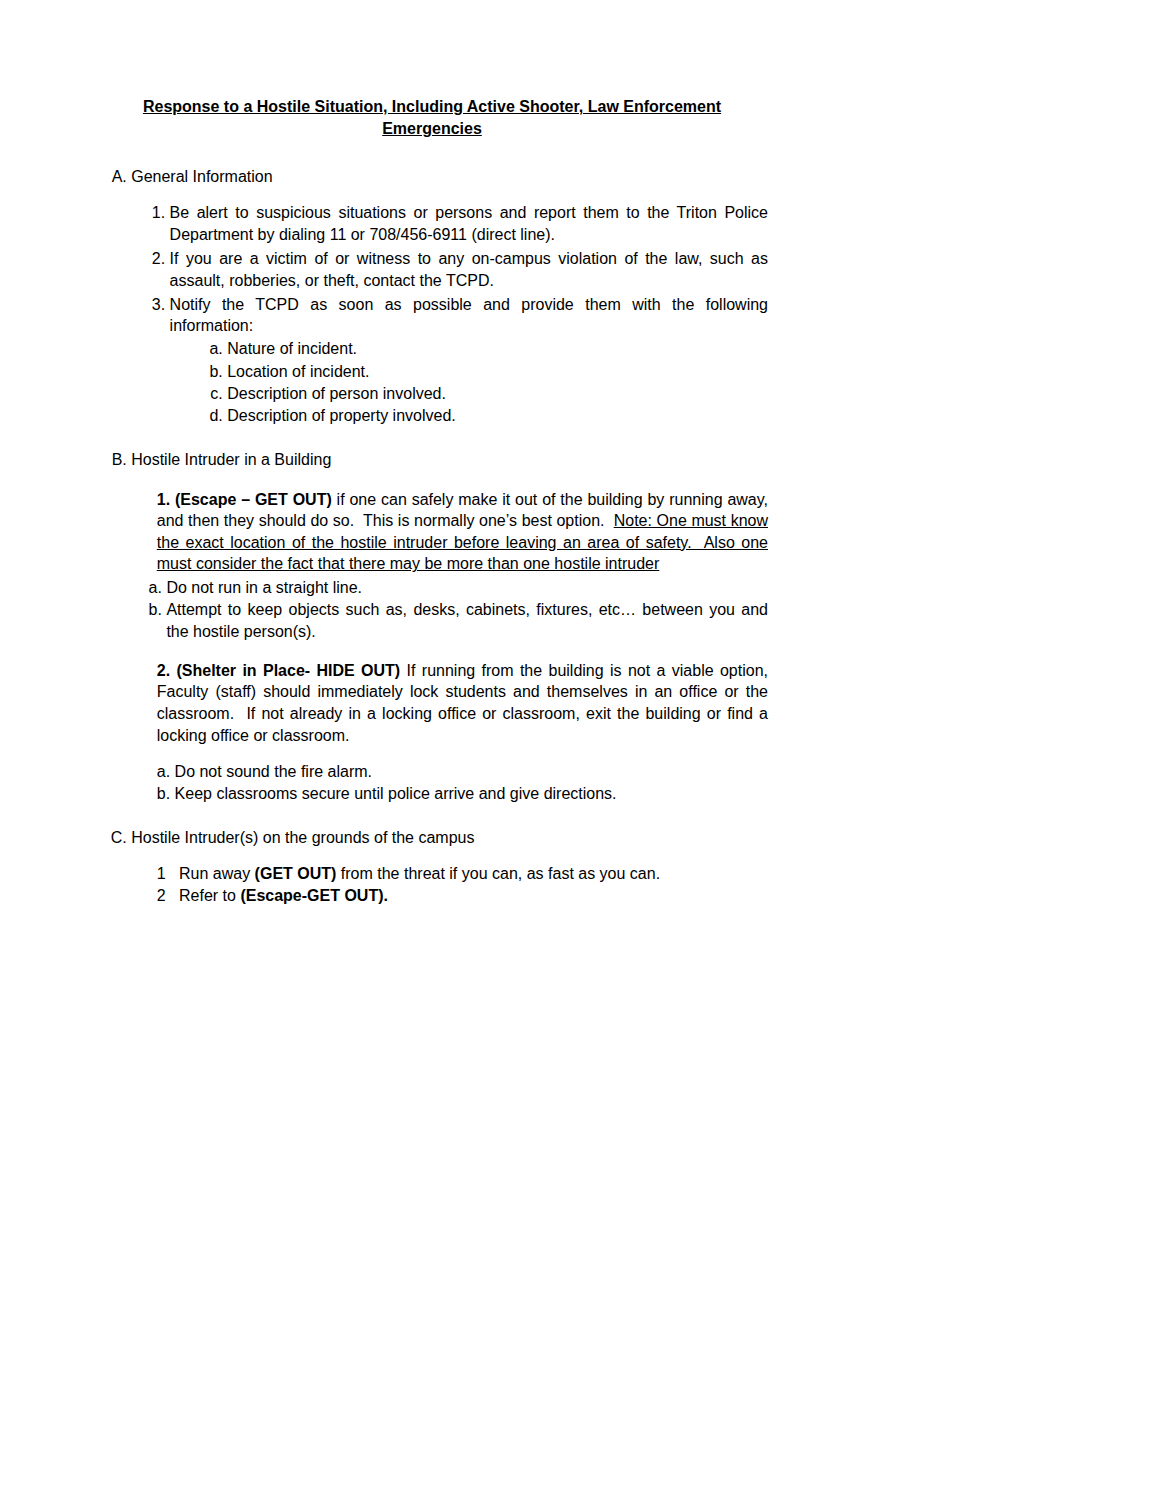Response to a Hostile Situation, Including Active Shooter, Law Enforcement
Emergencies
General Information
Be alert to suspicious situations or persons and report them to the Triton Police Department by dialing 11 or 708/456-6911 (direct line).
If you are a victim of or witness to any on-campus violation of the law, such as assault, robberies, or theft, contact the TCPD.
Notify the TCPD as soon as possible and provide them with the following information:
Nature of incident.
Location of incident.
Description of person involved.
Description of property involved.
Hostile Intruder in a Building
1. (Escape – GET OUT) if one can safely make it out of the building by running away, and then they should do so. This is normally one’s best option. Note: One must know the exact location of the hostile intruder before leaving an area of safety. Also one must consider the fact that there may be more than one hostile intruder
Do not run in a straight line.
Attempt to keep objects such as, desks, cabinets, fixtures, etc… between you and the hostile person(s).
2. (Shelter in Place- HIDE OUT) If running from the building is not a viable option, Faculty (staff) should immediately lock students and themselves in an office or the classroom. If not already in a locking office or classroom, exit the building or find a locking office or classroom.
a. Do not sound the fire alarm.
b. Keep classrooms secure until police arrive and give directions.
Hostile Intruder(s) on the grounds of the campus
1 Run away (GET OUT) from the threat if you can, as fast as you can.
2 Refer to (Escape-GET OUT).